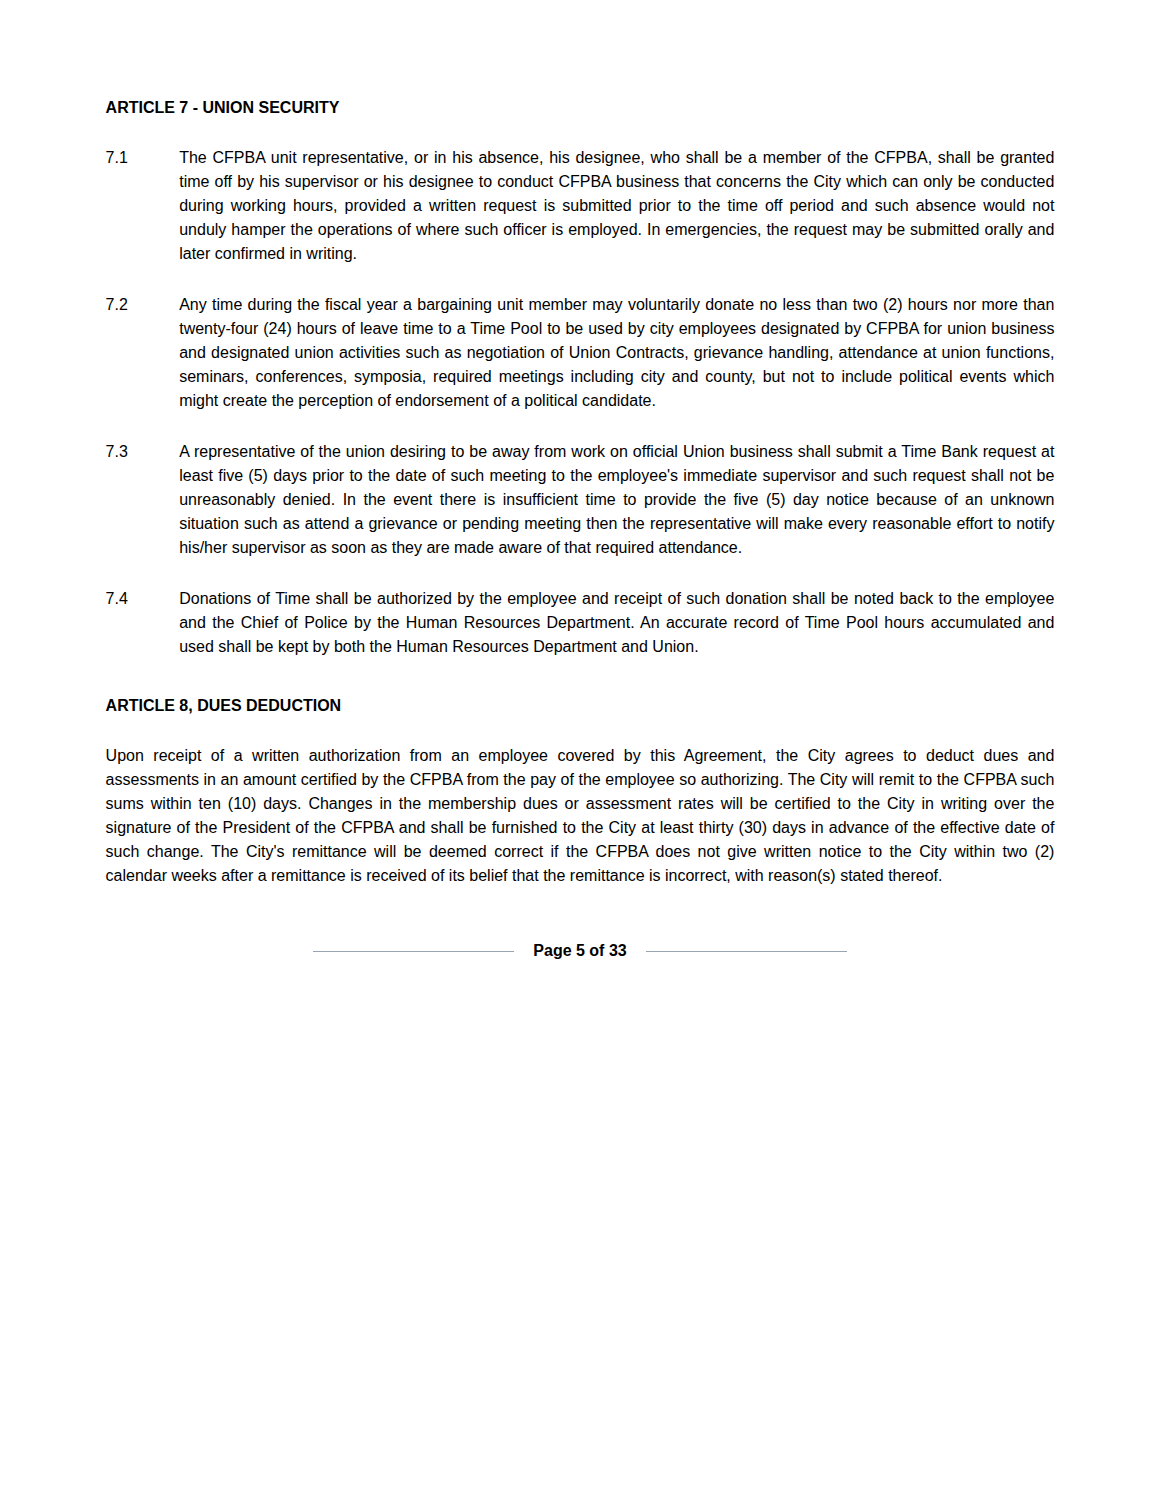ARTICLE 7 - UNION SECURITY
7.1
The CFPBA unit representative, or in his absence, his designee, who shall be a member of the CFPBA, shall be granted time off by his supervisor or his designee to conduct CFPBA business that concerns the City which can only be conducted during working hours, provided a written request is submitted prior to the time off period and such absence would not unduly hamper the operations of where such officer is employed. In emergencies, the request may be submitted orally and later confirmed in writing.
7.2
Any time during the fiscal year a bargaining unit member may voluntarily donate no less than two (2) hours nor more than twenty-four (24) hours of leave time to a Time Pool to be used by city employees designated by CFPBA for union business and designated union activities such as negotiation of Union Contracts, grievance handling, attendance at union functions, seminars, conferences, symposia, required meetings including city and county, but not to include political events which might create the perception of endorsement of a political candidate.
7.3
A representative of the union desiring to be away from work on official Union business shall submit a Time Bank request at least five (5) days prior to the date of such meeting to the employee's immediate supervisor and such request shall not be unreasonably denied. In the event there is insufficient time to provide the five (5) day notice because of an unknown situation such as attend a grievance or pending meeting then the representative will make every reasonable effort to notify his/her supervisor as soon as they are made aware of that required attendance.
7.4
Donations of Time shall be authorized by the employee and receipt of such donation shall be noted back to the employee and the Chief of Police by the Human Resources Department. An accurate record of Time Pool hours accumulated and used shall be kept by both the Human Resources Department and Union.
ARTICLE 8, DUES DEDUCTION
Upon receipt of a written authorization from an employee covered by this Agreement, the City agrees to deduct dues and assessments in an amount certified by the CFPBA from the pay of the employee so authorizing. The City will remit to the CFPBA such sums within ten (10) days. Changes in the membership dues or assessment rates will be certified to the City in writing over the signature of the President of the CFPBA and shall be furnished to the City at least thirty (30) days in advance of the effective date of such change. The City's remittance will be deemed correct if the CFPBA does not give written notice to the City within two (2) calendar weeks after a remittance is received of its belief that the remittance is incorrect, with reason(s) stated thereof.
Page 5 of 33